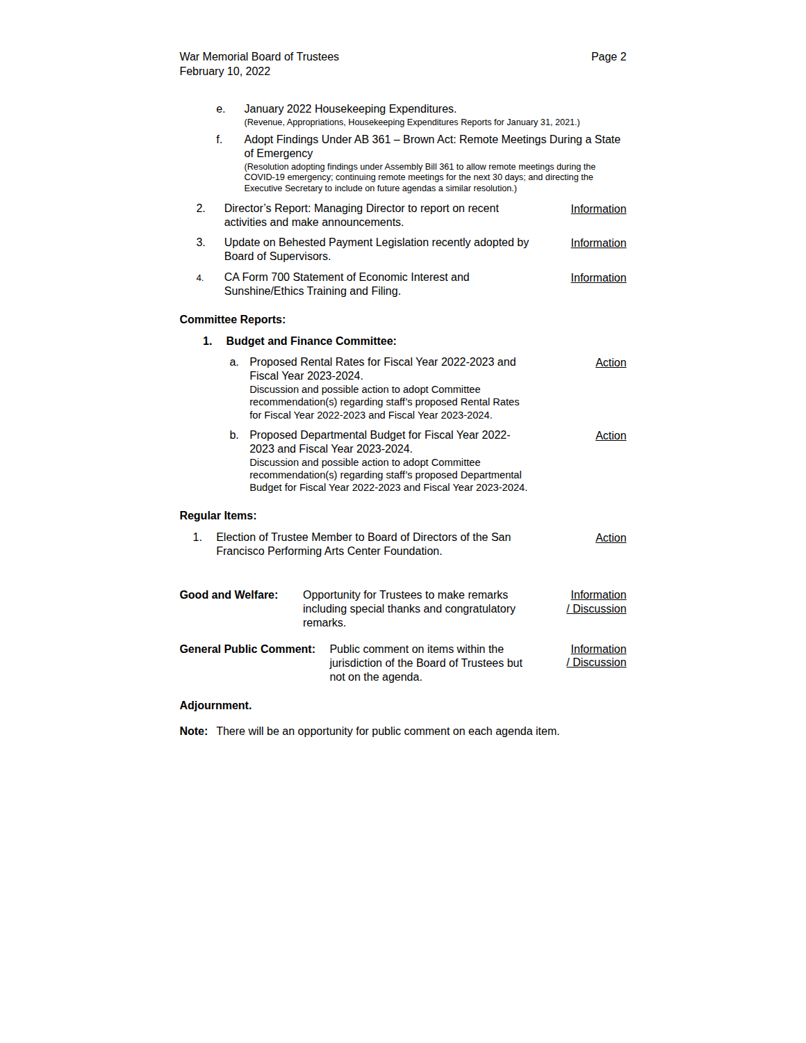War Memorial Board of Trustees
February 10, 2022
Page 2
e.
January 2022 Housekeeping Expenditures.
(Revenue, Appropriations, Housekeeping Expenditures Reports for January 31, 2021.)
f.
Adopt Findings Under AB 361 – Brown Act: Remote Meetings During a State of Emergency
(Resolution adopting findings under Assembly Bill 361 to allow remote meetings during the COVID-19 emergency; continuing remote meetings for the next 30 days; and directing the Executive Secretary to include on future agendas a similar resolution.)
2.
Director’s Report: Managing Director to report on recent activities and make announcements.
Information
3.
Update on Behested Payment Legislation recently adopted by Board of Supervisors.
Information
4.
CA Form 700 Statement of Economic Interest and Sunshine/Ethics Training and Filing.
Information
Committee Reports:
1.
Budget and Finance Committee:
a.
Proposed Rental Rates for Fiscal Year 2022-2023 and Fiscal Year 2023-2024.
Discussion and possible action to adopt Committee recommendation(s) regarding staff’s proposed Rental Rates for Fiscal Year 2022-2023 and Fiscal Year 2023-2024.
Action
b.
Proposed Departmental Budget for Fiscal Year 2022-2023 and Fiscal Year 2023-2024.
Discussion and possible action to adopt Committee recommendation(s) regarding staff’s proposed Departmental Budget for Fiscal Year 2022-2023 and Fiscal Year 2023-2024.
Action
Regular Items:
1.
Election of Trustee Member to Board of Directors of the San Francisco Performing Arts Center Foundation.
Action
Good and Welfare:
Opportunity for Trustees to make remarks including special thanks and congratulatory remarks.
Information/ Discussion
General Public Comment:
Public comment on items within the jurisdiction of the Board of Trustees but not on the agenda.
Information/ Discussion
Adjournment.
Note:
There will be an opportunity for public comment on each agenda item.